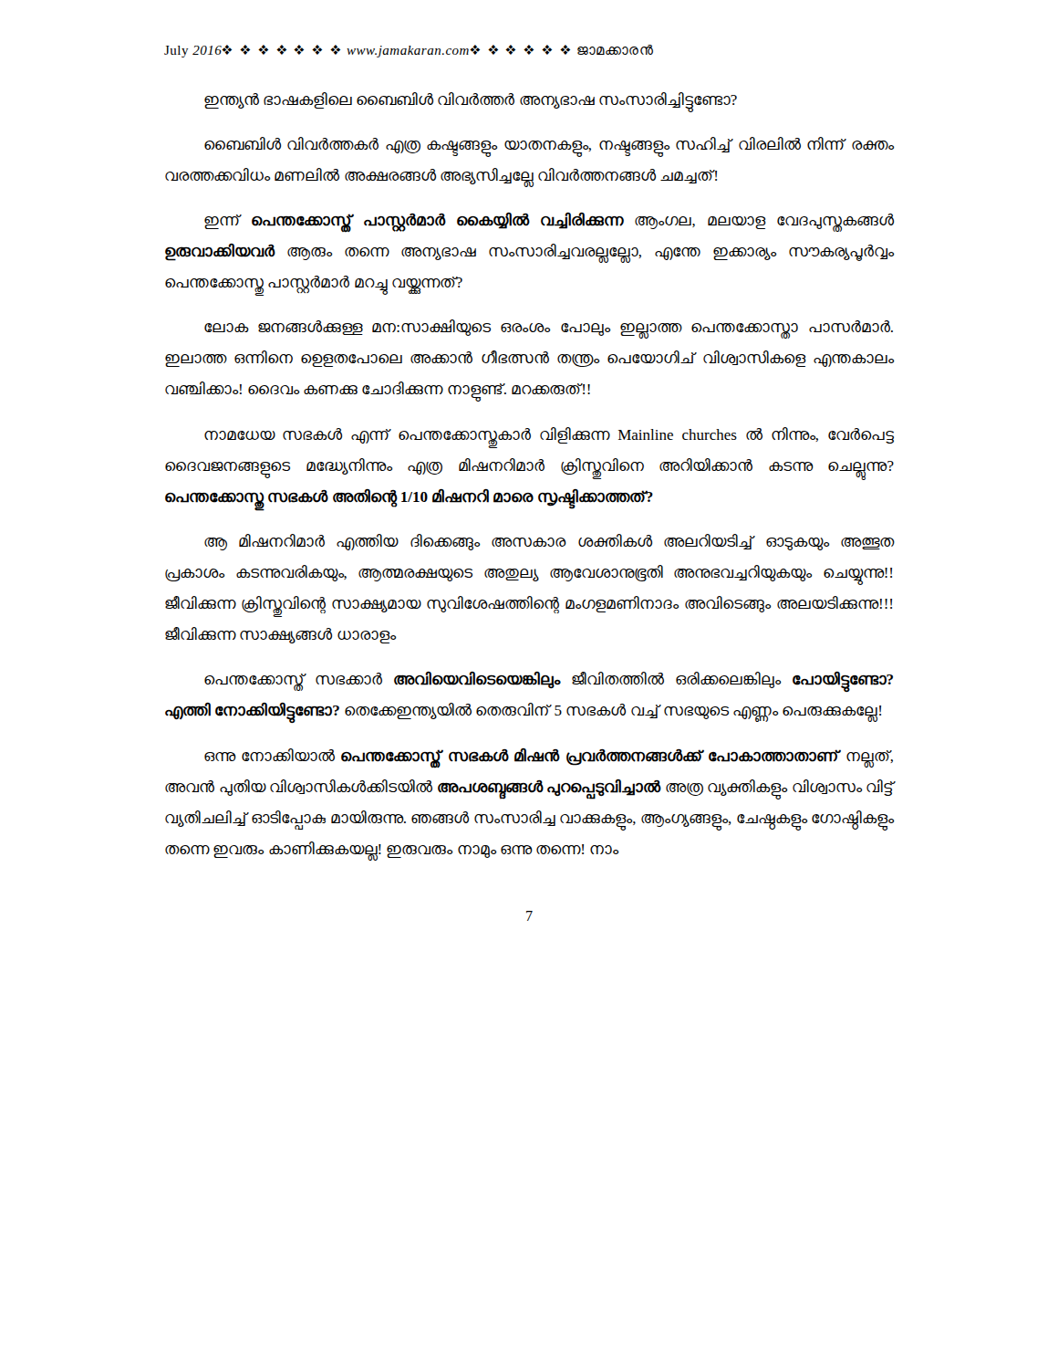July 2016❖ ❖ ❖ ❖ ❖ ❖ ❖ www.jamakaran.com❖ ❖ ❖ ❖ ❖ ❖ ജാമക്കാരൻ
ഇന്ത്യൻ ഭാഷകളിലെ ബൈബിൾ വിവർത്തർ അന്യഭാഷ സംസാരിച്ചിട്ടുണ്ടോ?
ബൈബിൾ വിവർത്തകർ എത്ര കഷ്ടങ്ങളും യാതനകളും, നഷ്ടങ്ങളും സഹിച്ച് വിരലിൽ നിന്ന് രക്തം വരത്തക്കവിധം മണലിൽ അക്ഷരങ്ങൾ അഭ്യസിച്ചല്ലേ വിവർത്തനങ്ങൾ ചമച്ചത്!
ഇന്ന് പെന്തക്കോസ്ത് പാസ്റ്റർമാർ കൈയ്യിൽ വച്ചിരിക്കുന്ന ആംഗല, മലയാള വേദപുസ്തകങ്ങൾ ഉരുവാക്കിയവർ ആരും തന്നെ അന്യഭാഷ സംസാരിച്ചവരല്ലല്ലോ, എന്തേ ഇക്കാര്യം സൗകര്യപൂർവ്വം പെന്തക്കോസ്തു പാസ്റ്റർമാർ മറച്ചു വയ്ക്കുന്നത്?
ലോക ജനങ്ങൾക്കുള്ള മന:സാക്ഷിയുടെ ഒരംശം പോലും ഇല്ലാത്ത പെന്തക്കോസ്താ പാസർമാർ. ഇലാത്ത ഒന്നിനെ ഉെളതപോലെ അക്കാൻ ഗീഭത്സൻ തന്ത്രം പെയോഗിച് വിശ്വാസികളെ എന്തകാലം വഞ്ചിക്കാം! ദൈവം കണക്കു ചോദിക്കുന്ന നാളുണ്ട്. മറക്കരുത്!!
നാമധേയ സഭകൾ എന്ന് പെന്തക്കോസ്തുകാർ വിളിക്കുന്ന Mainline churches ൽ നിന്നും, വേർപെട്ട ദൈവജനങ്ങളുടെ മദ്ധ്യേനിന്നും എത്ര മിഷനറിമാർ ക്രിസ്തുവിനെ അറിയിക്കാൻ കടന്നു ചെല്ലുന്നു? പെന്തക്കോസ്തു സഭകൾ അതിന്റെ 1/10 മിഷനറി മാരെ സൃഷ്ടിക്കാത്തത്?
ആ മിഷനറിമാർ എത്തിയ ദിക്കെങ്ങും അസകാര ശക്തികൾ അലറിയടിച്ച് ഓടുകയും അത്ഭുത പ്രകാശം കടന്നുവരികയും, ആത്മരക്ഷയുടെ അതുല്യ ആവേശാനുഭൂതി അനുഭവച്ചറിയുകയും ചെയ്യുന്നു!! ജീവിക്കുന്ന ക്രിസ്തുവിന്റെ സാക്ഷ്യമായ സുവിശേഷത്തിന്റെ മംഗളമണിനാദം അവിടെങ്ങും അലയടിക്കുന്നു!!! ജീവിക്കുന്ന സാക്ഷ്യങ്ങൾ ധാരാളം
പെന്തക്കോസ്ത് സഭക്കാർ അവിയെവിടെയെങ്കിലും ജീവിതത്തിൽ ഒരിക്കലെങ്കിലും പോയിട്ടുണ്ടോ? എത്തി നോക്കിയിട്ടുണ്ടോ? തെക്കേഇന്ത്യയിൽ തെരുവിന് 5 സഭകൾ വച്ച് സഭയുടെ എണ്ണം പെരുക്കുകല്ലേ!
ഒന്നു നോക്കിയാൽ പെന്തക്കോസ്ത് സഭകൾ മിഷൻ പ്രവർത്തനങ്ങൾക്ക് പോകാത്താതാണ് നല്ലത്, അവൻ പുതിയ വിശ്വാസികൾക്കിടയിൽ അപശബ്ദങ്ങൾ പുറപ്പെടുവിച്ചാൽ അത്ര വ്യക്തികളും വിശ്വാസം വിട്ട് വ്യതിചലിച്ച് ഓടിപ്പോകു മായിരുന്നു. ഞങ്ങൾ സംസാരിച്ച വാക്കുകളും, ആംഗ്യങ്ങളും, ചേഷ്ഠകളും ഗോഷ്ഠികളും തന്നെ ഇവരും കാണിക്കുകയല്ല! ഇരുവരും നാമും ഒന്നു തന്നെ! നാം
7